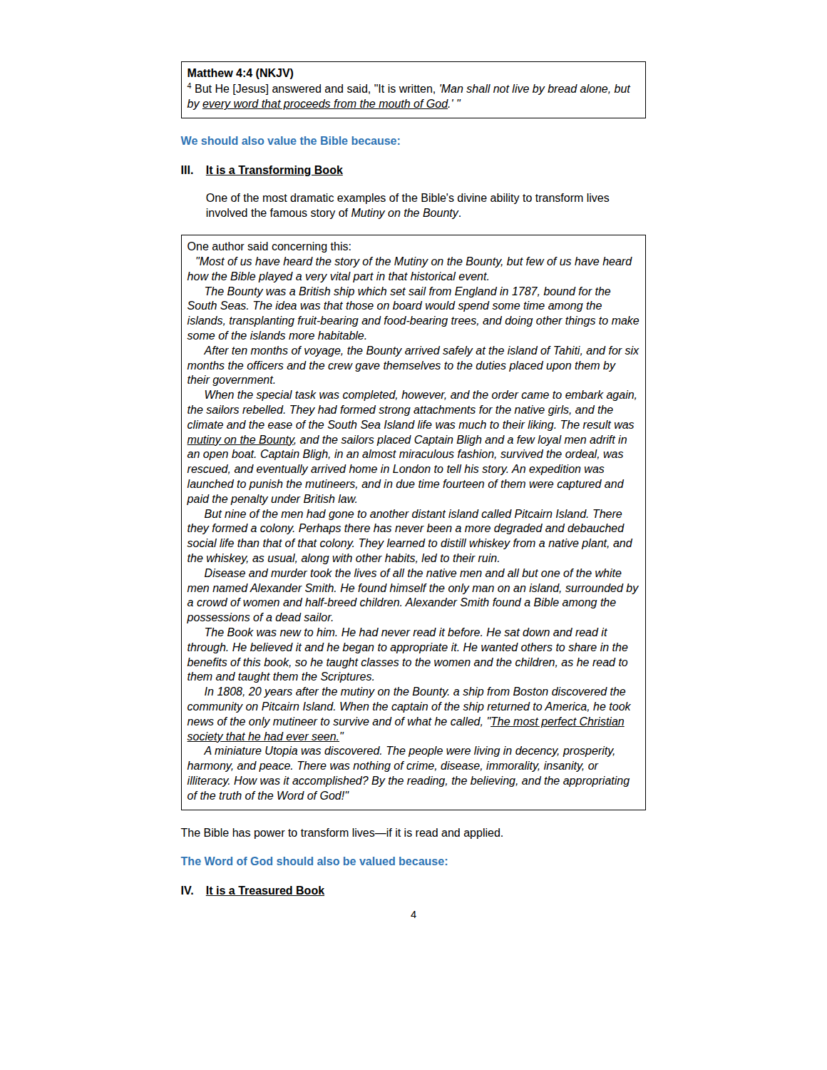Matthew 4:4 (NKJV)
4 But He [Jesus] answered and said, "It is written, 'Man shall not live by bread alone, but by every word that proceeds from the mouth of God.' "
We should also value the Bible because:
III. It is a Transforming Book
One of the most dramatic examples of the Bible's divine ability to transform lives involved the famous story of Mutiny on the Bounty.
One author said concerning this:
"Most of us have heard the story of the Mutiny on the Bounty, but few of us have heard how the Bible played a very vital part in that historical event.
The Bounty was a British ship which set sail from England in 1787, bound for the South Seas. The idea was that those on board would spend some time among the islands, transplanting fruit-bearing and food-bearing trees, and doing other things to make some of the islands more habitable.
After ten months of voyage, the Bounty arrived safely at the island of Tahiti, and for six months the officers and the crew gave themselves to the duties placed upon them by their government.
When the special task was completed, however, and the order came to embark again, the sailors rebelled. They had formed strong attachments for the native girls, and the climate and the ease of the South Sea Island life was much to their liking. The result was mutiny on the Bounty, and the sailors placed Captain Bligh and a few loyal men adrift in an open boat. Captain Bligh, in an almost miraculous fashion, survived the ordeal, was rescued, and eventually arrived home in London to tell his story. An expedition was launched to punish the mutineers, and in due time fourteen of them were captured and paid the penalty under British law.
But nine of the men had gone to another distant island called Pitcairn Island. There they formed a colony. Perhaps there has never been a more degraded and debauched social life than that of that colony. They learned to distill whiskey from a native plant, and the whiskey, as usual, along with other habits, led to their ruin.
Disease and murder took the lives of all the native men and all but one of the white men named Alexander Smith. He found himself the only man on an island, surrounded by a crowd of women and half-breed children. Alexander Smith found a Bible among the possessions of a dead sailor.
The Book was new to him. He had never read it before. He sat down and read it through. He believed it and he began to appropriate it. He wanted others to share in the benefits of this book, so he taught classes to the women and the children, as he read to them and taught them the Scriptures.
In 1808, 20 years after the mutiny on the Bounty. a ship from Boston discovered the community on Pitcairn Island. When the captain of the ship returned to America, he took news of the only mutineer to survive and of what he called, "The most perfect Christian society that he had ever seen."
A miniature Utopia was discovered. The people were living in decency, prosperity, harmony, and peace. There was nothing of crime, disease, immorality, insanity, or illiteracy. How was it accomplished? By the reading, the believing, and the appropriating of the truth of the Word of God!"
The Bible has power to transform lives—if it is read and applied.
The Word of God should also be valued because:
IV. It is a Treasured Book
4